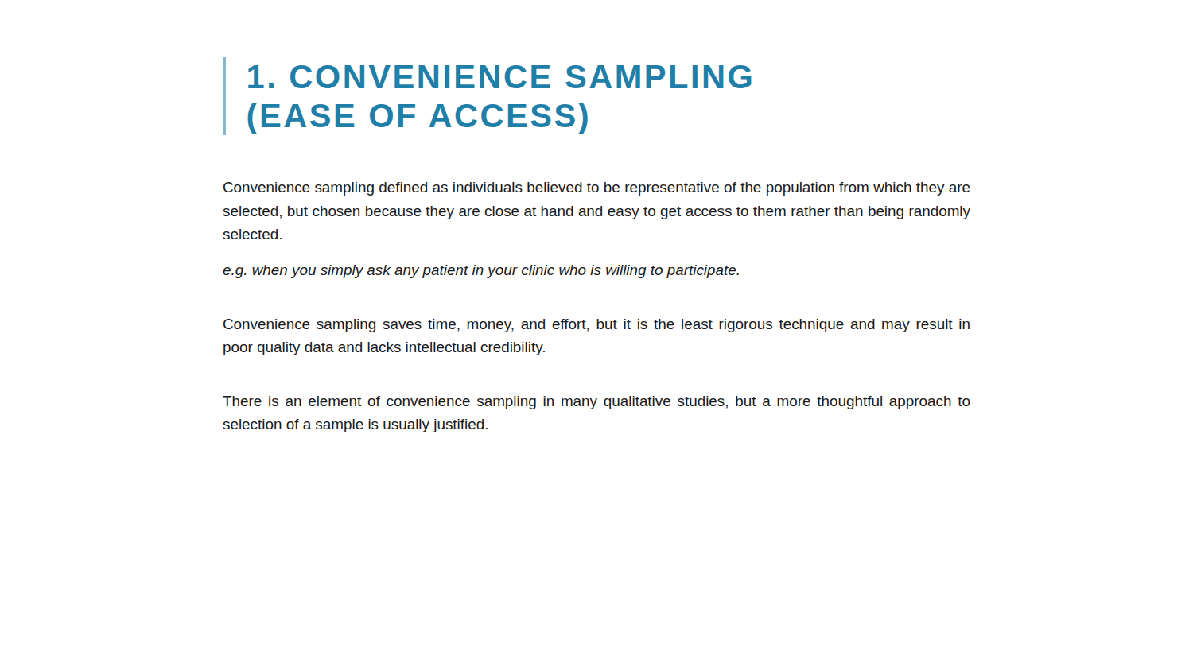1. Convenience Sampling
(Ease of Access)
Convenience sampling defined as individuals believed to be representative of the population from which they are selected, but chosen because they are close at hand and easy to get access to them rather than being randomly selected.
e.g. when you simply ask any patient in your clinic who is willing to participate.
Convenience sampling saves time, money, and effort, but it is the least rigorous technique and may result in poor quality data and lacks intellectual credibility.
There is an element of convenience sampling in many qualitative studies, but a more thoughtful approach to selection of a sample is usually justified.